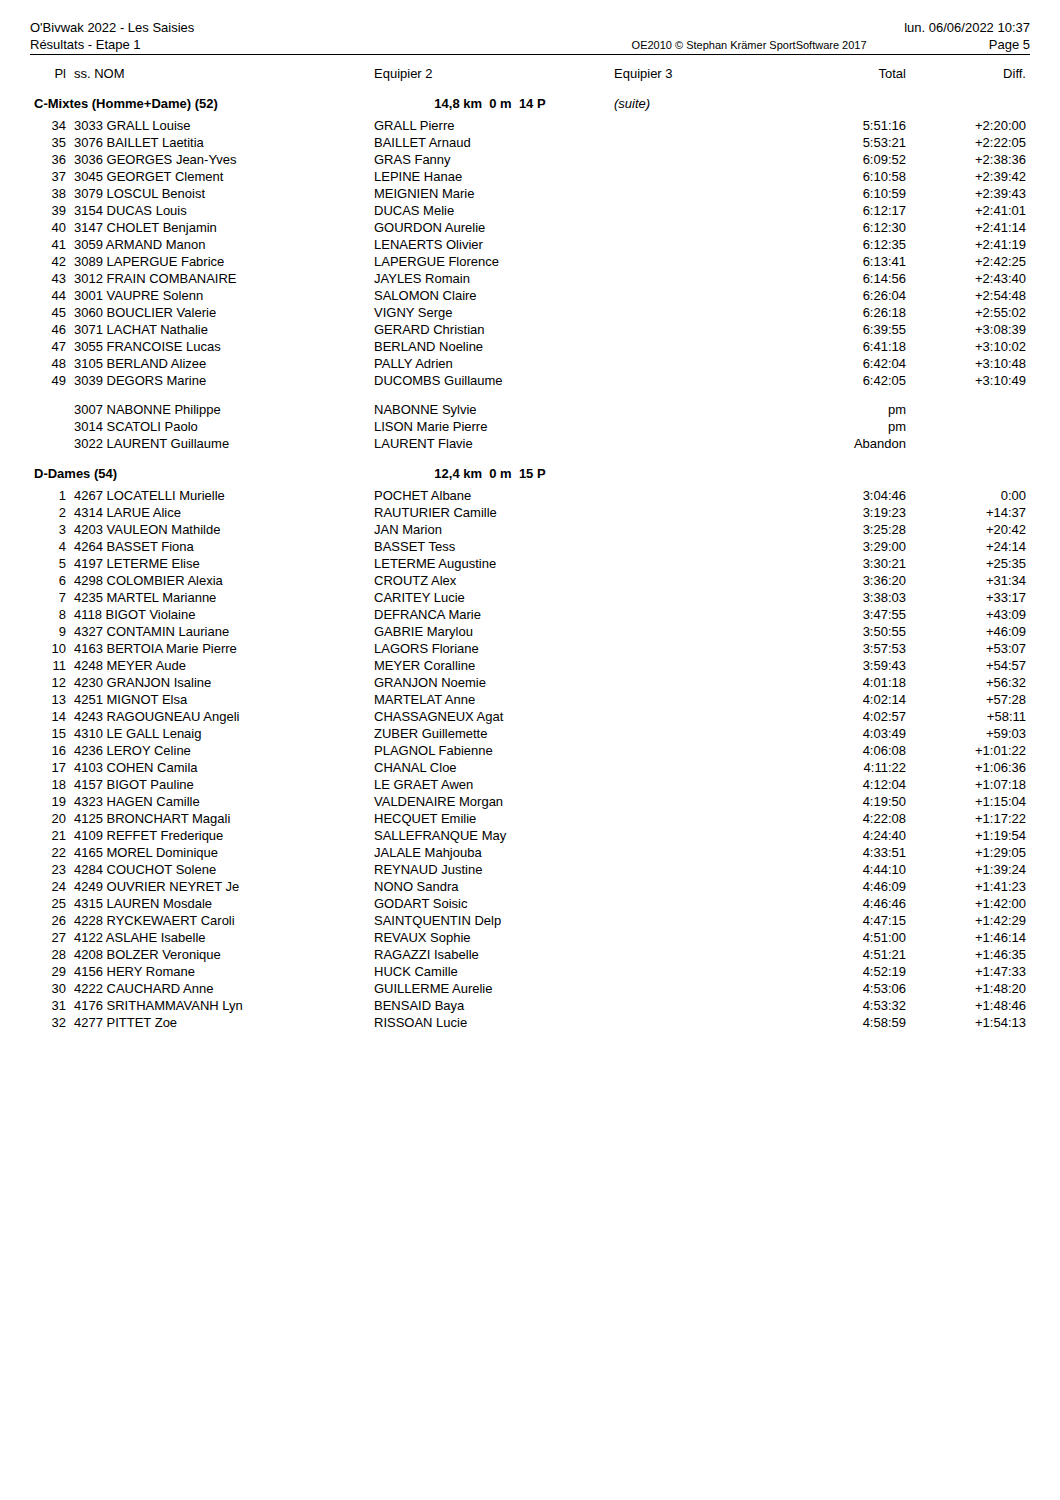O'Bivwak 2022 - Les Saisies
lun. 06/06/2022 10:37
Résultats - Etape 1
OE2010 © Stephan Krämer SportSoftware 2017
Page 5
| Pl | ss. NOM | Equipier 2 | Equipier 3 | Total | Diff. |
| --- | --- | --- | --- | --- | --- |
| C-Mixtes (Homme+Dame) (52) | 14,8 km 0 m 14 P | (suite) | | |
| 34 | 3033 GRALL Louise | GRALL Pierre | | 5:51:16 | +2:20:00 |
| 35 | 3076 BAILLET Laetitia | BAILLET Arnaud | | 5:53:21 | +2:22:05 |
| 36 | 3036 GEORGES Jean-Yves | GRAS Fanny | | 6:09:52 | +2:38:36 |
| 37 | 3045 GEORGET Clement | LEPINE Hanae | | 6:10:58 | +2:39:42 |
| 38 | 3079 LOSCUL Benoist | MEIGNIEN Marie | | 6:10:59 | +2:39:43 |
| 39 | 3154 DUCAS Louis | DUCAS Melie | | 6:12:17 | +2:41:01 |
| 40 | 3147 CHOLET Benjamin | GOURDON Aurelie | | 6:12:30 | +2:41:14 |
| 41 | 3059 ARMAND Manon | LENAERTS Olivier | | 6:12:35 | +2:41:19 |
| 42 | 3089 LAPERGUE Fabrice | LAPERGUE Florence | | 6:13:41 | +2:42:25 |
| 43 | 3012 FRAIN COMBANAIRE | JAYLES Romain | | 6:14:56 | +2:43:40 |
| 44 | 3001 VAUPRE Solenn | SALOMON Claire | | 6:26:04 | +2:54:48 |
| 45 | 3060 BOUCLIER Valerie | VIGNY Serge | | 6:26:18 | +2:55:02 |
| 46 | 3071 LACHAT Nathalie | GERARD Christian | | 6:39:55 | +3:08:39 |
| 47 | 3055 FRANCOISE Lucas | BERLAND Noeline | | 6:41:18 | +3:10:02 |
| 48 | 3105 BERLAND Alizee | PALLY Adrien | | 6:42:04 | +3:10:48 |
| 49 | 3039 DEGORS Marine | DUCOMBS Guillaume | | 6:42:05 | +3:10:49 |
| | 3007 NABONNE Philippe | NABONNE Sylvie | | pm | |
| | 3014 SCATOLI Paolo | LISON Marie Pierre | | pm | |
| | 3022 LAURENT Guillaume | LAURENT Flavie | | Abandon | |
| D-Dames (54) | 12,4 km 0 m 15 P | | | |
| 1 | 4267 LOCATELLI Murielle | POCHET Albane | | 3:04:46 | 0:00 |
| 2 | 4314 LARUE Alice | RAUTURIER Camille | | 3:19:23 | +14:37 |
| 3 | 4203 VAULEON Mathilde | JAN Marion | | 3:25:28 | +20:42 |
| 4 | 4264 BASSET Fiona | BASSET Tess | | 3:29:00 | +24:14 |
| 5 | 4197 LETERME Elise | LETERME Augustine | | 3:30:21 | +25:35 |
| 6 | 4298 COLOMBIER Alexia | CROUTZ Alex | | 3:36:20 | +31:34 |
| 7 | 4235 MARTEL Marianne | CARITEY Lucie | | 3:38:03 | +33:17 |
| 8 | 4118 BIGOT Violaine | DEFRANCA Marie | | 3:47:55 | +43:09 |
| 9 | 4327 CONTAMIN Lauriane | GABRIE Marylou | | 3:50:55 | +46:09 |
| 10 | 4163 BERTOIA Marie Pierre | LAGORS Floriane | | 3:57:53 | +53:07 |
| 11 | 4248 MEYER Aude | MEYER Coralline | | 3:59:43 | +54:57 |
| 12 | 4230 GRANJON Isaline | GRANJON Noemie | | 4:01:18 | +56:32 |
| 13 | 4251 MIGNOT Elsa | MARTELAT Anne | | 4:02:14 | +57:28 |
| 14 | 4243 RAGOUGNEAU Angeli | CHASSAGNEUX Agat | | 4:02:57 | +58:11 |
| 15 | 4310 LE GALL Lenaig | ZUBER Guillemette | | 4:03:49 | +59:03 |
| 16 | 4236 LEROY Celine | PLAGNOL Fabienne | | 4:06:08 | +1:01:22 |
| 17 | 4103 COHEN Camila | CHANAL Cloe | | 4:11:22 | +1:06:36 |
| 18 | 4157 BIGOT Pauline | LE GRAET Awen | | 4:12:04 | +1:07:18 |
| 19 | 4323 HAGEN Camille | VALDENAIRE Morgan | | 4:19:50 | +1:15:04 |
| 20 | 4125 BRONCHART Magali | HECQUET Emilie | | 4:22:08 | +1:17:22 |
| 21 | 4109 REFFET Frederique | SALLEFRANQUE May | | 4:24:40 | +1:19:54 |
| 22 | 4165 MOREL Dominique | JALALE Mahjouba | | 4:33:51 | +1:29:05 |
| 23 | 4284 COUCHOT Solene | REYNAUD Justine | | 4:44:10 | +1:39:24 |
| 24 | 4249 OUVRIER NEYRET Je | NONO Sandra | | 4:46:09 | +1:41:23 |
| 25 | 4315 LAUREN Mosdale | GODART Soisic | | 4:46:46 | +1:42:00 |
| 26 | 4228 RYCKEWAERT Caroli | SAINTQUENTIN Delp | | 4:47:15 | +1:42:29 |
| 27 | 4122 ASLAHE Isabelle | REVAUX Sophie | | 4:51:00 | +1:46:14 |
| 28 | 4208 BOLZER Veronique | RAGAZZI Isabelle | | 4:51:21 | +1:46:35 |
| 29 | 4156 HERY Romane | HUCK Camille | | 4:52:19 | +1:47:33 |
| 30 | 4222 CAUCHARD Anne | GUILLERME Aurelie | | 4:53:06 | +1:48:20 |
| 31 | 4176 SRITHAMMAVANH Lyn | BENSAID Baya | | 4:53:32 | +1:48:46 |
| 32 | 4277 PITTET Zoe | RISSOAN Lucie | | 4:58:59 | +1:54:13 |